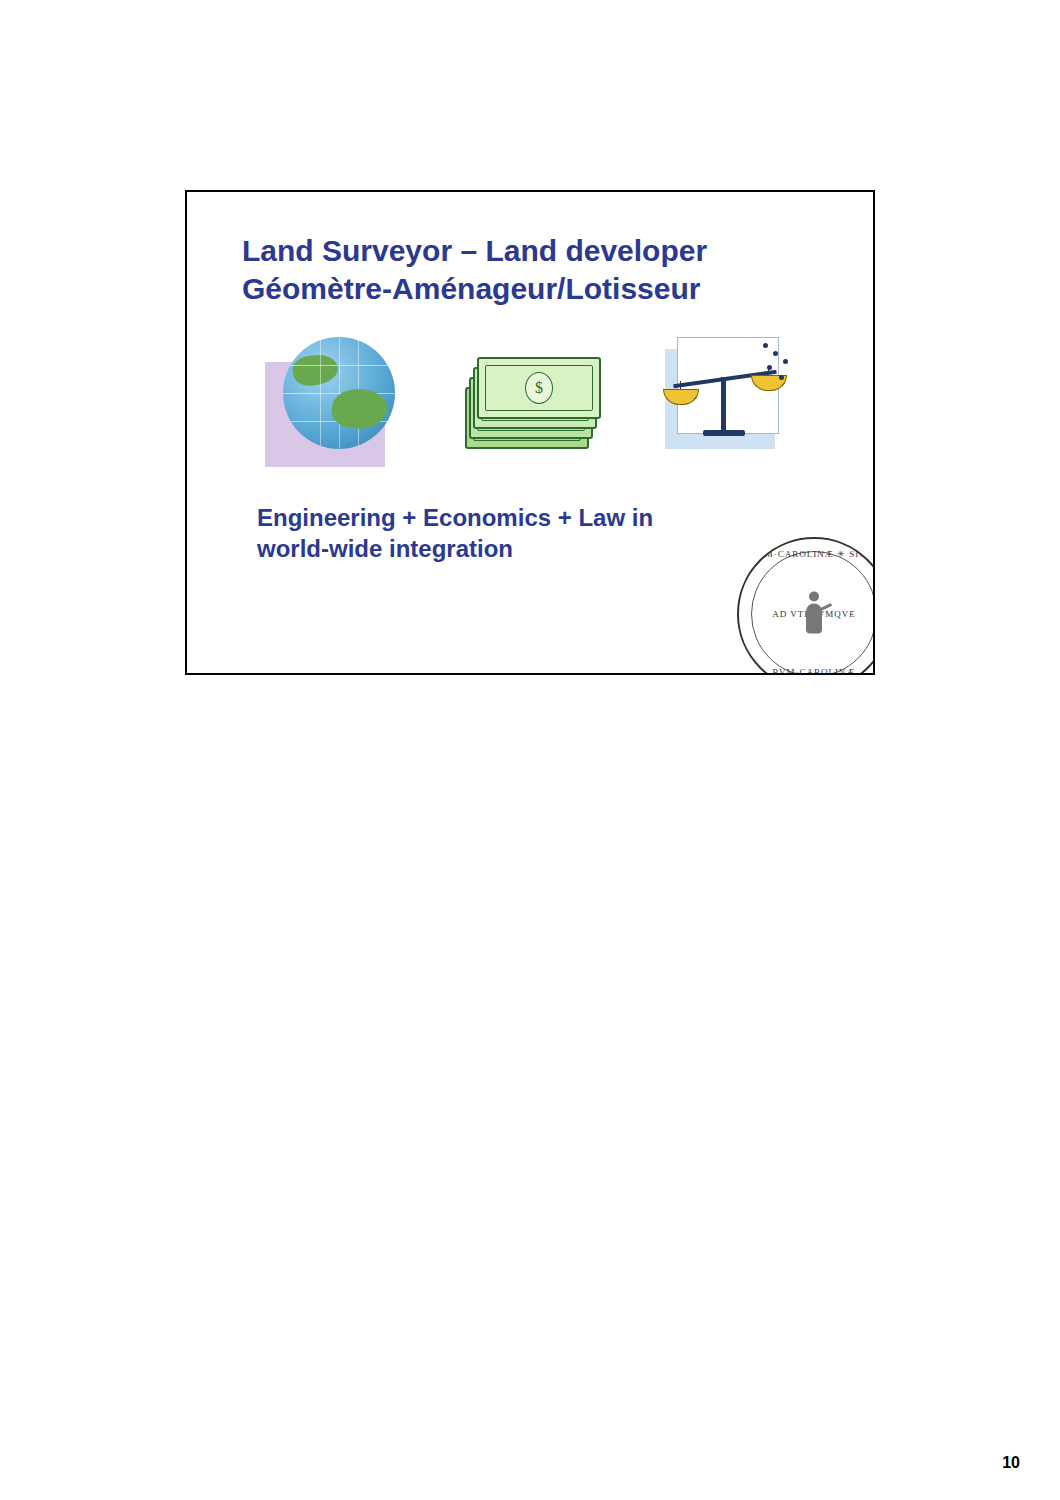Land Surveyor – Land developer
Géomètre-Aménageur/Lotisseur
Engineering + Economics + Law in world-wide integration
RVM·CAROLINÆ ✳ SIGIL
AD VTI RVMQVE
RVM·CAROLINÆ
10